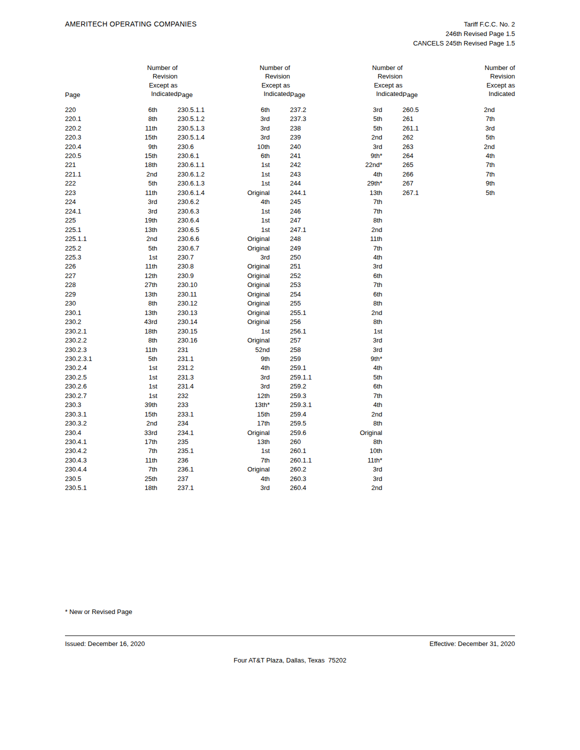AMERITECH OPERATING COMPANIES
Tariff F.C.C. No. 2
246th Revised Page 1.5
CANCELS 245th Revised Page 1.5
Page
Number of Revision Except as Indicated
Page
Number of Revision Except as Indicated
Page
Number of Revision Except as Indicated
Page
Number of Revision Except as Indicated
220
6th
220.1
8th
220.2
11th
220.3
15th
220.4
9th
220.5
15th
221
18th
221.1
2nd
222
5th
223
11th
224
3rd
224.1
3rd
225
19th
225.1
13th
225.1.1
2nd
225.2
5th
225.3
1st
226
11th
227
12th
228
27th
229
13th
230
8th
230.1
13th
230.2
43rd
230.2.1
18th
230.2.2
8th
230.2.3
11th
230.2.3.1
5th
230.2.4
1st
230.2.5
1st
230.2.6
1st
230.2.7
1st
230.3
39th
230.3.1
15th
230.3.2
2nd
230.4
33rd
230.4.1
17th
230.4.2
7th
230.4.3
11th
230.4.4
7th
230.5
25th
230.5.1
18th
230.5.1.1
6th
230.5.1.2
3rd
230.5.1.3
3rd
230.5.1.4
3rd
230.6
10th
230.6.1
6th
230.6.1.1
1st
230.6.1.2
1st
230.6.1.3
1st
230.6.1.4
Original
230.6.2
4th
230.6.3
1st
230.6.4
1st
230.6.5
1st
230.6.6
Original
230.6.7
Original
230.7
3rd
230.8
Original
230.9
Original
230.10
Original
230.11
Original
230.12
Original
230.13
Original
230.14
Original
230.15
1st
230.16
Original
231
52nd
231.1
9th
231.2
4th
231.3
3rd
231.4
3rd
232
12th
233
13th*
233.1
15th
234
17th
234.1
Original
235
13th
235.1
1st
236
7th
236.1
Original
237
4th
237.1
3rd
237.2
3rd
237.3
5th
238
5th
239
2nd
240
3rd
241
9th*
242
22nd*
243
4th
244
29th*
244.1
13th
245
7th
246
7th
247
8th
247.1
2nd
248
11th
249
7th
250
4th
251
3rd
252
6th
253
7th
254
6th
255
8th
255.1
2nd
256
8th
256.1
1st
257
3rd
258
3rd
259
9th*
259.1
4th
259.1.1
5th
259.2
6th
259.3
7th
259.3.1
4th
259.4
2nd
259.5
8th
259.6
Original
260
8th
260.1
10th
260.1.1
11th*
260.2
3rd
260.3
3rd
260.4
2nd
260.5
2nd
261
7th
261.1
3rd
262
5th
263
2nd
264
4th
265
7th
266
7th
267
9th
267.1
5th
* New or Revised Page
Issued: December 16, 2020
Effective: December 31, 2020
Four AT&T Plaza, Dallas, Texas 75202